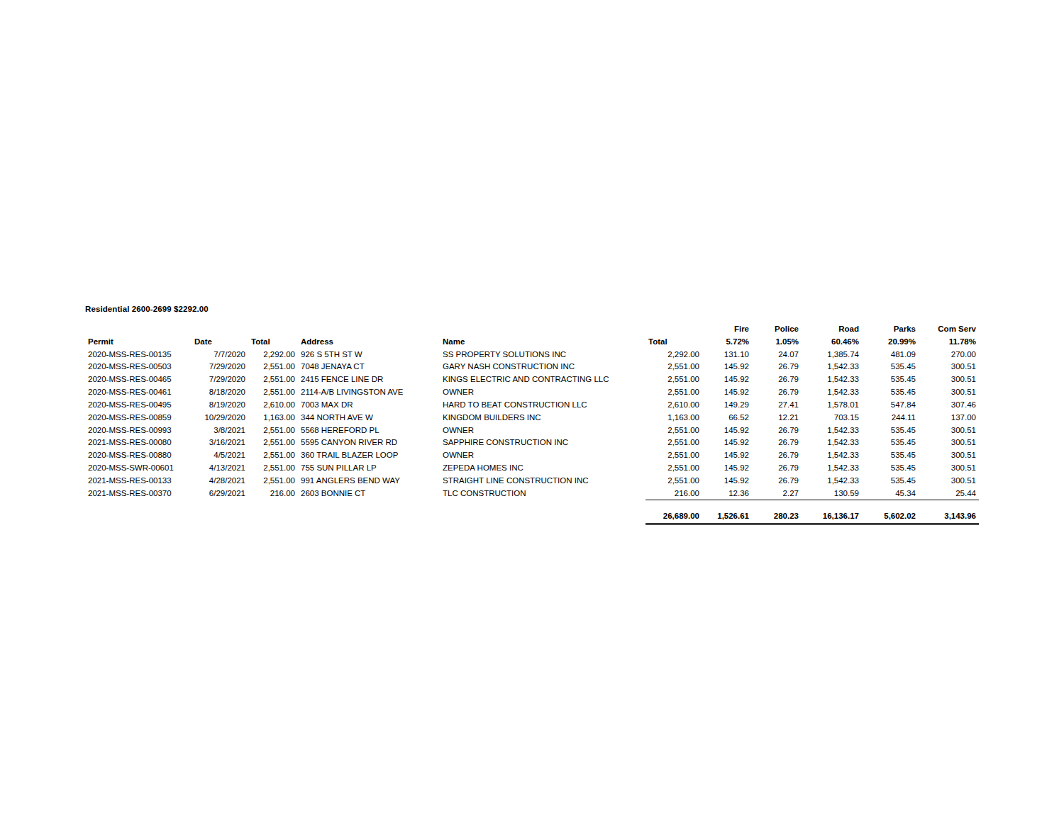Residential 2600-2699 $2292.00
| | | | | | | Fire | Police | Road | Parks | Com Serv |
| --- | --- | --- | --- | --- | --- | --- | --- | --- | --- | --- |
| Permit | Date | Total | Address | Name | Total | 5.72% | 1.05% | 60.46% | 20.99% | 11.78% |
| 2020-MSS-RES-00135 | 7/7/2020 | 2,292.00 | 926 S 5TH ST W | SS PROPERTY SOLUTIONS INC | 2,292.00 | 131.10 | 24.07 | 1,385.74 | 481.09 | 270.00 |
| 2020-MSS-RES-00503 | 7/29/2020 | 2,551.00 | 7048 JENAYA CT | GARY NASH CONSTRUCTION INC | 2,551.00 | 145.92 | 26.79 | 1,542.33 | 535.45 | 300.51 |
| 2020-MSS-RES-00465 | 7/29/2020 | 2,551.00 | 2415 FENCE LINE DR | KINGS ELECTRIC AND CONTRACTING LLC | 2,551.00 | 145.92 | 26.79 | 1,542.33 | 535.45 | 300.51 |
| 2020-MSS-RES-00461 | 8/18/2020 | 2,551.00 | 2114-A/B LIVINGSTON AVE | OWNER | 2,551.00 | 145.92 | 26.79 | 1,542.33 | 535.45 | 300.51 |
| 2020-MSS-RES-00495 | 8/19/2020 | 2,610.00 | 7003 MAX DR | HARD TO BEAT CONSTRUCTION LLC | 2,610.00 | 149.29 | 27.41 | 1,578.01 | 547.84 | 307.46 |
| 2020-MSS-RES-00859 | 10/29/2020 | 1,163.00 | 344 NORTH AVE W | KINGDOM BUILDERS INC | 1,163.00 | 66.52 | 12.21 | 703.15 | 244.11 | 137.00 |
| 2020-MSS-RES-00993 | 3/8/2021 | 2,551.00 | 5568 HEREFORD PL | OWNER | 2,551.00 | 145.92 | 26.79 | 1,542.33 | 535.45 | 300.51 |
| 2021-MSS-RES-00080 | 3/16/2021 | 2,551.00 | 5595 CANYON RIVER RD | SAPPHIRE CONSTRUCTION INC | 2,551.00 | 145.92 | 26.79 | 1,542.33 | 535.45 | 300.51 |
| 2020-MSS-RES-00880 | 4/5/2021 | 2,551.00 | 360 TRAIL BLAZER LOOP | OWNER | 2,551.00 | 145.92 | 26.79 | 1,542.33 | 535.45 | 300.51 |
| 2020-MSS-SWR-00601 | 4/13/2021 | 2,551.00 | 755 SUN PILLAR LP | ZEPEDA HOMES INC | 2,551.00 | 145.92 | 26.79 | 1,542.33 | 535.45 | 300.51 |
| 2021-MSS-RES-00133 | 4/28/2021 | 2,551.00 | 991 ANGLERS BEND WAY | STRAIGHT LINE CONSTRUCTION INC | 2,551.00 | 145.92 | 26.79 | 1,542.33 | 535.45 | 300.51 |
| 2021-MSS-RES-00370 | 6/29/2021 | 216.00 | 2603 BONNIE CT | TLC CONSTRUCTION | 216.00 | 12.36 | 2.27 | 130.59 | 45.34 | 25.44 |
| | | | | | 26,689.00 | 1,526.61 | 280.23 | 16,136.17 | 5,602.02 | 3,143.96 |